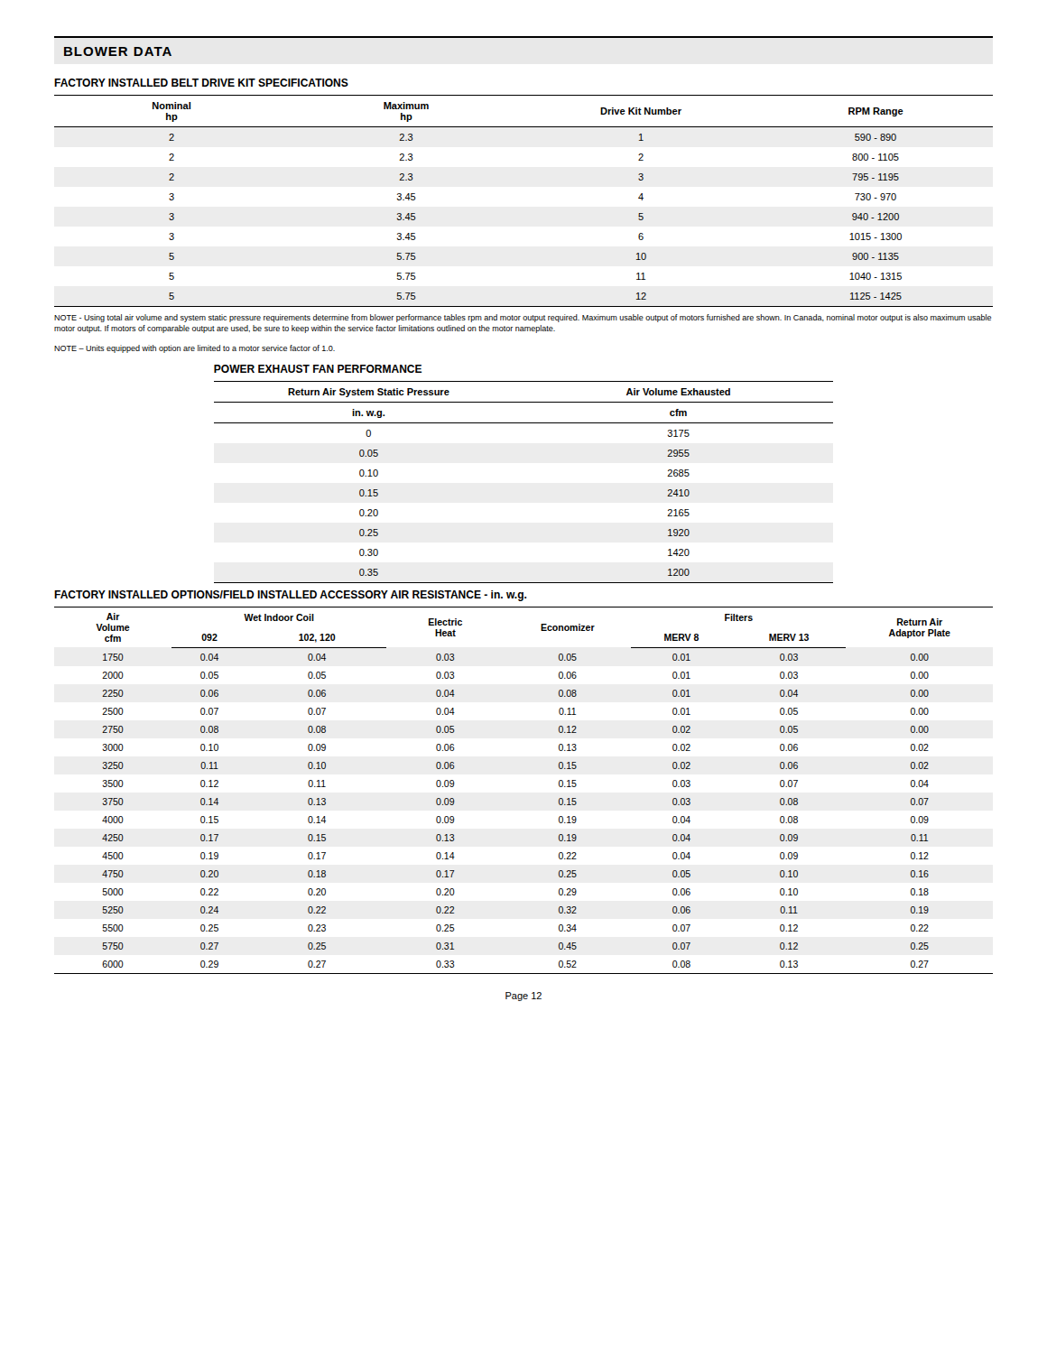BLOWER DATA
FACTORY INSTALLED BELT DRIVE KIT SPECIFICATIONS
| Nominal hp | Maximum hp | Drive Kit Number | RPM Range |
| --- | --- | --- | --- |
| 2 | 2.3 | 1 | 590 - 890 |
| 2 | 2.3 | 2 | 800 - 1105 |
| 2 | 2.3 | 3 | 795 - 1195 |
| 3 | 3.45 | 4 | 730 - 970 |
| 3 | 3.45 | 5 | 940 - 1200 |
| 3 | 3.45 | 6 | 1015 - 1300 |
| 5 | 5.75 | 10 | 900 - 1135 |
| 5 | 5.75 | 11 | 1040 - 1315 |
| 5 | 5.75 | 12 | 1125 - 1425 |
NOTE - Using total air volume and system static pressure requirements determine from blower performance tables rpm and motor output required. Maximum usable output of motors furnished are shown. In Canada, nominal motor output is also maximum usable motor output. If motors of comparable output are used, be sure to keep within the service factor limitations outlined on the motor nameplate.
NOTE – Units equipped with option are limited to a motor service factor of 1.0.
POWER EXHAUST FAN PERFORMANCE
| Return Air System Static Pressure | Air Volume Exhausted |
| --- | --- |
| in. w.g. | cfm |
| 0 | 3175 |
| 0.05 | 2955 |
| 0.10 | 2685 |
| 0.15 | 2410 |
| 0.20 | 2165 |
| 0.25 | 1920 |
| 0.30 | 1420 |
| 0.35 | 1200 |
FACTORY INSTALLED OPTIONS/FIELD INSTALLED ACCESSORY AIR RESISTANCE - in. w.g.
| Air Volume cfm | Wet Indoor Coil | Electric Heat | Economizer | Filters | Return Air Adaptor Plate |
| --- | --- | --- | --- | --- | --- |
| 092 | 102, 120 | MERV 8 | MERV 13 |
| 1750 | 0.04 | 0.04 | 0.03 | 0.05 | 0.01 | 0.03 | 0.00 |
| 2000 | 0.05 | 0.05 | 0.03 | 0.06 | 0.01 | 0.03 | 0.00 |
| 2250 | 0.06 | 0.06 | 0.04 | 0.08 | 0.01 | 0.04 | 0.00 |
| 2500 | 0.07 | 0.07 | 0.04 | 0.11 | 0.01 | 0.05 | 0.00 |
| 2750 | 0.08 | 0.08 | 0.05 | 0.12 | 0.02 | 0.05 | 0.00 |
| 3000 | 0.10 | 0.09 | 0.06 | 0.13 | 0.02 | 0.06 | 0.02 |
| 3250 | 0.11 | 0.10 | 0.06 | 0.15 | 0.02 | 0.06 | 0.02 |
| 3500 | 0.12 | 0.11 | 0.09 | 0.15 | 0.03 | 0.07 | 0.04 |
| 3750 | 0.14 | 0.13 | 0.09 | 0.15 | 0.03 | 0.08 | 0.07 |
| 4000 | 0.15 | 0.14 | 0.09 | 0.19 | 0.04 | 0.08 | 0.09 |
| 4250 | 0.17 | 0.15 | 0.13 | 0.19 | 0.04 | 0.09 | 0.11 |
| 4500 | 0.19 | 0.17 | 0.14 | 0.22 | 0.04 | 0.09 | 0.12 |
| 4750 | 0.20 | 0.18 | 0.17 | 0.25 | 0.05 | 0.10 | 0.16 |
| 5000 | 0.22 | 0.20 | 0.20 | 0.29 | 0.06 | 0.10 | 0.18 |
| 5250 | 0.24 | 0.22 | 0.22 | 0.32 | 0.06 | 0.11 | 0.19 |
| 5500 | 0.25 | 0.23 | 0.25 | 0.34 | 0.07 | 0.12 | 0.22 |
| 5750 | 0.27 | 0.25 | 0.31 | 0.45 | 0.07 | 0.12 | 0.25 |
| 6000 | 0.29 | 0.27 | 0.33 | 0.52 | 0.08 | 0.13 | 0.27 |
Page 12